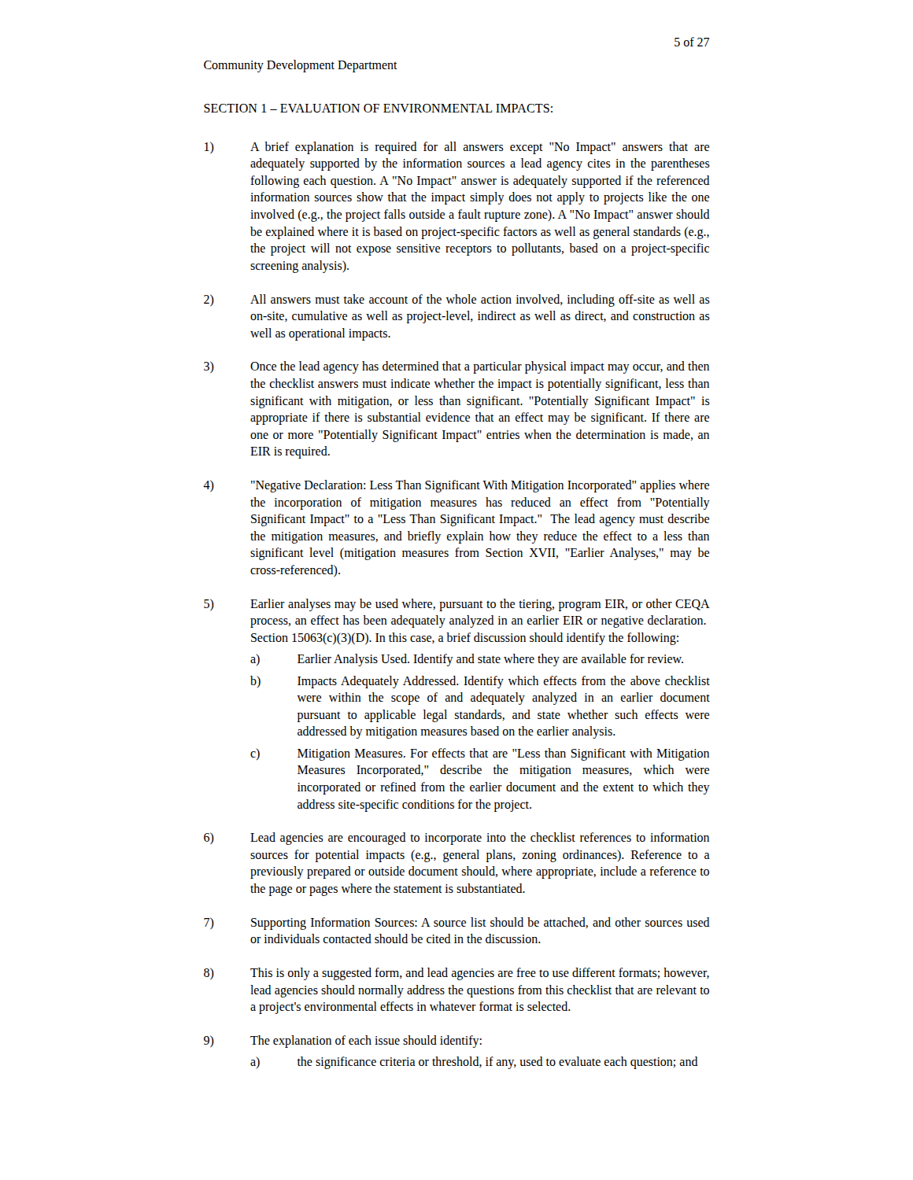5 of 27
Community Development Department
SECTION 1 – EVALUATION OF ENVIRONMENTAL IMPACTS:
1) A brief explanation is required for all answers except "No Impact" answers that are adequately supported by the information sources a lead agency cites in the parentheses following each question. A "No Impact" answer is adequately supported if the referenced information sources show that the impact simply does not apply to projects like the one involved (e.g., the project falls outside a fault rupture zone). A "No Impact" answer should be explained where it is based on project-specific factors as well as general standards (e.g., the project will not expose sensitive receptors to pollutants, based on a project-specific screening analysis).
2) All answers must take account of the whole action involved, including off-site as well as on-site, cumulative as well as project-level, indirect as well as direct, and construction as well as operational impacts.
3) Once the lead agency has determined that a particular physical impact may occur, and then the checklist answers must indicate whether the impact is potentially significant, less than significant with mitigation, or less than significant. "Potentially Significant Impact" is appropriate if there is substantial evidence that an effect may be significant. If there are one or more "Potentially Significant Impact" entries when the determination is made, an EIR is required.
4) "Negative Declaration: Less Than Significant With Mitigation Incorporated" applies where the incorporation of mitigation measures has reduced an effect from "Potentially Significant Impact" to a "Less Than Significant Impact." The lead agency must describe the mitigation measures, and briefly explain how they reduce the effect to a less than significant level (mitigation measures from Section XVII, "Earlier Analyses," may be cross-referenced).
5) Earlier analyses may be used where, pursuant to the tiering, program EIR, or other CEQA process, an effect has been adequately analyzed in an earlier EIR or negative declaration. Section 15063(c)(3)(D). In this case, a brief discussion should identify the following:
a) Earlier Analysis Used. Identify and state where they are available for review.
b) Impacts Adequately Addressed. Identify which effects from the above checklist were within the scope of and adequately analyzed in an earlier document pursuant to applicable legal standards, and state whether such effects were addressed by mitigation measures based on the earlier analysis.
c) Mitigation Measures. For effects that are "Less than Significant with Mitigation Measures Incorporated," describe the mitigation measures, which were incorporated or refined from the earlier document and the extent to which they address site-specific conditions for the project.
6) Lead agencies are encouraged to incorporate into the checklist references to information sources for potential impacts (e.g., general plans, zoning ordinances). Reference to a previously prepared or outside document should, where appropriate, include a reference to the page or pages where the statement is substantiated.
7) Supporting Information Sources: A source list should be attached, and other sources used or individuals contacted should be cited in the discussion.
8) This is only a suggested form, and lead agencies are free to use different formats; however, lead agencies should normally address the questions from this checklist that are relevant to a project's environmental effects in whatever format is selected.
9) The explanation of each issue should identify:
a) the significance criteria or threshold, if any, used to evaluate each question; and